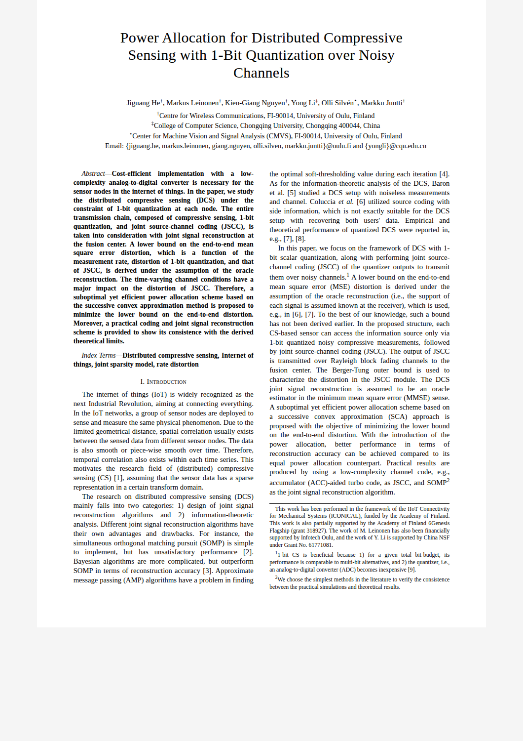Power Allocation for Distributed Compressive
Sensing with 1-Bit Quantization over Noisy
Channels
Jiguang He†, Markus Leinonen†, Kien-Giang Nguyen†, Yong Li‡, Olli Silvén⋆, Markku Juntti†
†Centre for Wireless Communications, FI-90014, University of Oulu, Finland
‡College of Computer Science, Chongqing University, Chongqing 400044, China
⋆Center for Machine Vision and Signal Analysis (CMVS), FI-90014, University of Oulu, Finland
Email: {jiguang.he, markus.leinonen, giang.nguyen, olli.silven, markku.juntti}@oulu.fi and {yongli}@cqu.edu.cn
Abstract—Cost-efficient implementation with a low-complexity analog-to-digital converter is necessary for the sensor nodes in the internet of things. In the paper, we study the distributed compressive sensing (DCS) under the constraint of 1-bit quantization at each node. The entire transmission chain, composed of compressive sensing, 1-bit quantization, and joint source-channel coding (JSCC), is taken into consideration with joint signal reconstruction at the fusion center. A lower bound on the end-to-end mean square error distortion, which is a function of the measurement rate, distortion of 1-bit quantization, and that of JSCC, is derived under the assumption of the oracle reconstruction. The time-varying channel conditions have a major impact on the distortion of JSCC. Therefore, a suboptimal yet efficient power allocation scheme based on the successive convex approximation method is proposed to minimize the lower bound on the end-to-end distortion. Moreover, a practical coding and joint signal reconstruction scheme is provided to show its consistence with the derived theoretical limits.
Index Terms—Distributed compressive sensing, Internet of things, joint sparsity model, rate distortion
I. Introduction
The internet of things (IoT) is widely recognized as the next Industrial Revolution, aiming at connecting everything. In the IoT networks, a group of sensor nodes are deployed to sense and measure the same physical phenomenon. Due to the limited geometrical distance, spatial correlation usually exists between the sensed data from different sensor nodes. The data is also smooth or piece-wise smooth over time. Therefore, temporal correlation also exists within each time series. This motivates the research field of (distributed) compressive sensing (CS) [1], assuming that the sensor data has a sparse representation in a certain transform domain.
The research on distributed compressive sensing (DCS) mainly falls into two categories: 1) design of joint signal reconstruction algorithms and 2) information-theoretic analysis. Different joint signal reconstruction algorithms have their own advantages and drawbacks. For instance, the simultaneous orthogonal matching pursuit (SOMP) is simple to implement, but has unsatisfactory performance [2]. Bayesian algorithms are more complicated, but outperform SOMP in terms of reconstruction accuracy [3]. Approximate message passing (AMP) algorithms have a problem in finding the optimal soft-thresholding value during each iteration [4]. As for the information-theoretic analysis of the DCS, Baron et al. [5] studied a DCS setup with noiseless measurements and channel. Coluccia et al. [6] utilized source coding with side information, which is not exactly suitable for the DCS setup with recovering both users' data. Empirical and theoretical performance of quantized DCS were reported in, e.g., [7], [8].
In this paper, we focus on the framework of DCS with 1-bit scalar quantization, along with performing joint source-channel coding (JSCC) of the quantizer outputs to transmit them over noisy channels.1 A lower bound on the end-to-end mean square error (MSE) distortion is derived under the assumption of the oracle reconstruction (i.e., the support of each signal is assumed known at the receiver), which is used, e.g., in [6], [7]. To the best of our knowledge, such a bound has not been derived earlier. In the proposed structure, each CS-based sensor can access the information source only via 1-bit quantized noisy compressive measurements, followed by joint source-channel coding (JSCC). The output of JSCC is transmitted over Rayleigh block fading channels to the fusion center. The Berger-Tung outer bound is used to characterize the distortion in the JSCC module. The DCS joint signal reconstruction is assumed to be an oracle estimator in the minimum mean square error (MMSE) sense. A suboptimal yet efficient power allocation scheme based on a successive convex approximation (SCA) approach is proposed with the objective of minimizing the lower bound on the end-to-end distortion. With the introduction of the power allocation, better performance in terms of reconstruction accuracy can be achieved compared to its equal power allocation counterpart. Practical results are produced by using a low-complexity channel code, e.g., accumulator (ACC)-aided turbo code, as JSCC, and SOMP2 as the joint signal reconstruction algorithm.
This work has been performed in the framework of the IIoT Connectivity for Mechanical Systems (ICONICAL), funded by the Academy of Finland. This work is also partially supported by the Academy of Finland 6Genesis Flagship (grant 318927). The work of M. Leinonen has also been financially supported by Infotech Oulu, and the work of Y. Li is supported by China NSF under Grant No. 61771081.
11-bit CS is beneficial because 1) for a given total bit-budget, its performance is comparable to multi-bit alternatives, and 2) the quantizer, i.e., an analog-to-digital converter (ADC) becomes inexpensive [9].
2 We choose the simplest methods in the literature to verify the consistence between the practical simulations and theoretical results.